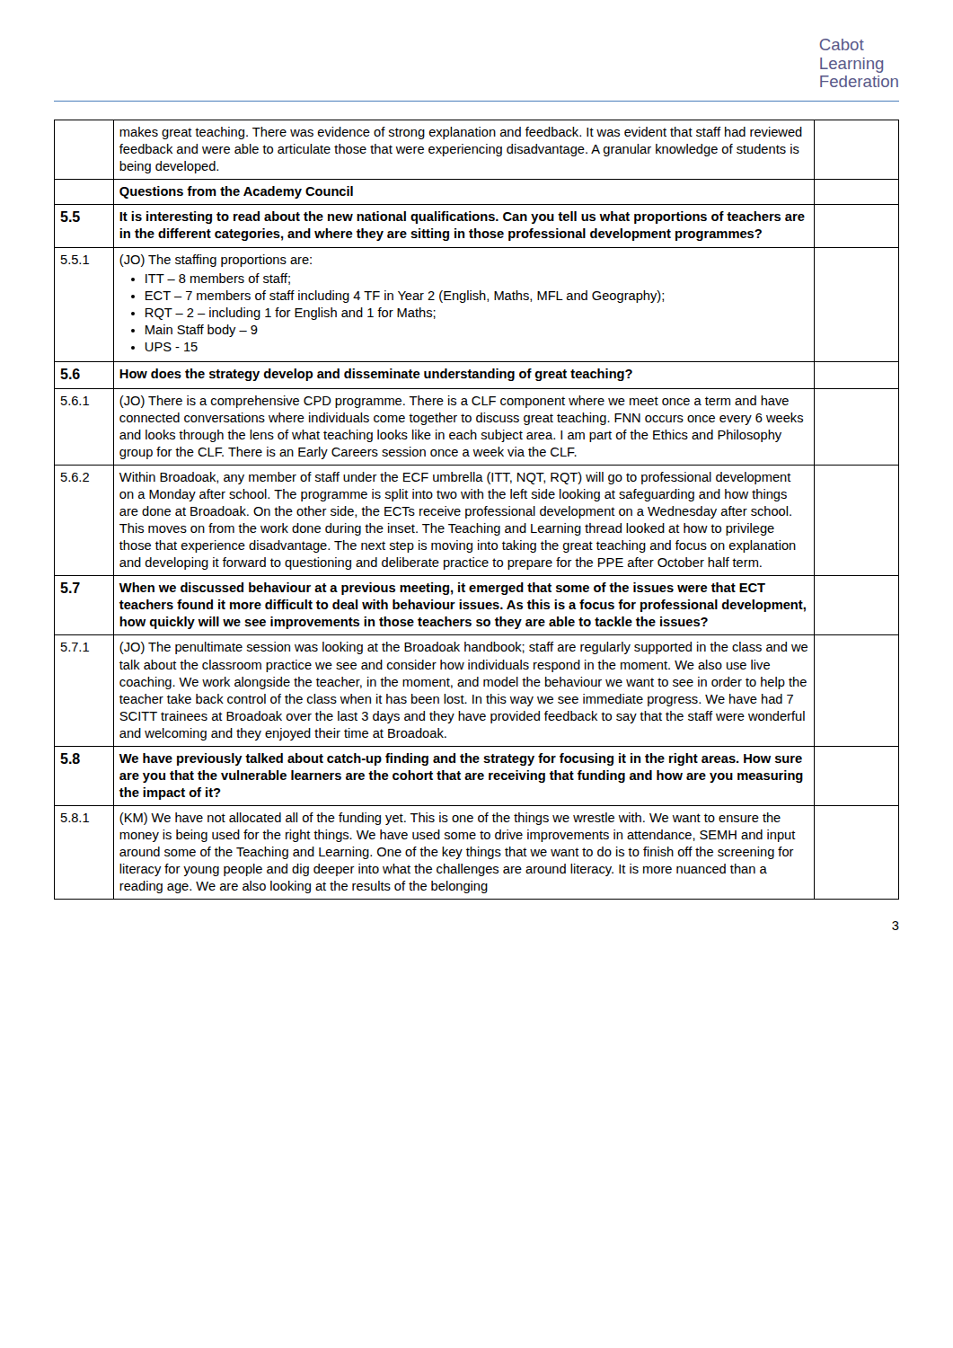Cabot Learning Federation
| | makes great teaching. There was evidence of strong explanation and feedback. It was evident that staff had reviewed feedback and were able to articulate those that were experiencing disadvantage. A granular knowledge of students is being developed. | |
| | Questions from the Academy Council | |
| 5.5 | It is interesting to read about the new national qualifications. Can you tell us what proportions of teachers are in the different categories, and where they are sitting in those professional development programmes? | |
| 5.5.1 | (JO) The staffing proportions are: ITT – 8 members of staff; ECT – 7 members of staff including 4 TF in Year 2 (English, Maths, MFL and Geography); RQT – 2 – including 1 for English and 1 for Maths; Main Staff body – 9 UPS - 15 | |
| 5.6 | How does the strategy develop and disseminate understanding of great teaching? | |
| 5.6.1 | (JO) There is a comprehensive CPD programme. There is a CLF component where we meet once a term and have connected conversations where individuals come together to discuss great teaching. FNN occurs once every 6 weeks and looks through the lens of what teaching looks like in each subject area. I am part of the Ethics and Philosophy group for the CLF. There is an Early Careers session once a week via the CLF. | |
| 5.6.2 | Within Broadoak, any member of staff under the ECF umbrella (ITT, NQT, RQT) will go to professional development on a Monday after school. The programme is split into two with the left side looking at safeguarding and how things are done at Broadoak. On the other side, the ECTs receive professional development on a Wednesday after school. This moves on from the work done during the inset. The Teaching and Learning thread looked at how to privilege those that experience disadvantage. The next step is moving into taking the great teaching and focus on explanation and developing it forward to questioning and deliberate practice to prepare for the PPE after October half term. | |
| 5.7 | When we discussed behaviour at a previous meeting, it emerged that some of the issues were that ECT teachers found it more difficult to deal with behaviour issues. As this is a focus for professional development, how quickly will we see improvements in those teachers so they are able to tackle the issues? | |
| 5.7.1 | (JO) The penultimate session was looking at the Broadoak handbook; staff are regularly supported in the class and we talk about the classroom practice we see and consider how individuals respond in the moment. We also use live coaching. We work alongside the teacher, in the moment, and model the behaviour we want to see in order to help the teacher take back control of the class when it has been lost. In this way we see immediate progress. We have had 7 SCITT trainees at Broadoak over the last 3 days and they have provided feedback to say that the staff were wonderful and welcoming and they enjoyed their time at Broadoak. | |
| 5.8 | We have previously talked about catch-up finding and the strategy for focusing it in the right areas. How sure are you that the vulnerable learners are the cohort that are receiving that funding and how are you measuring the impact of it? | |
| 5.8.1 | (KM) We have not allocated all of the funding yet. This is one of the things we wrestle with. We want to ensure the money is being used for the right things. We have used some to drive improvements in attendance, SEMH and input around some of the Teaching and Learning. One of the key things that we want to do is to finish off the screening for literacy for young people and dig deeper into what the challenges are around literacy. It is more nuanced than a reading age. We are also looking at the results of the belonging | |
3